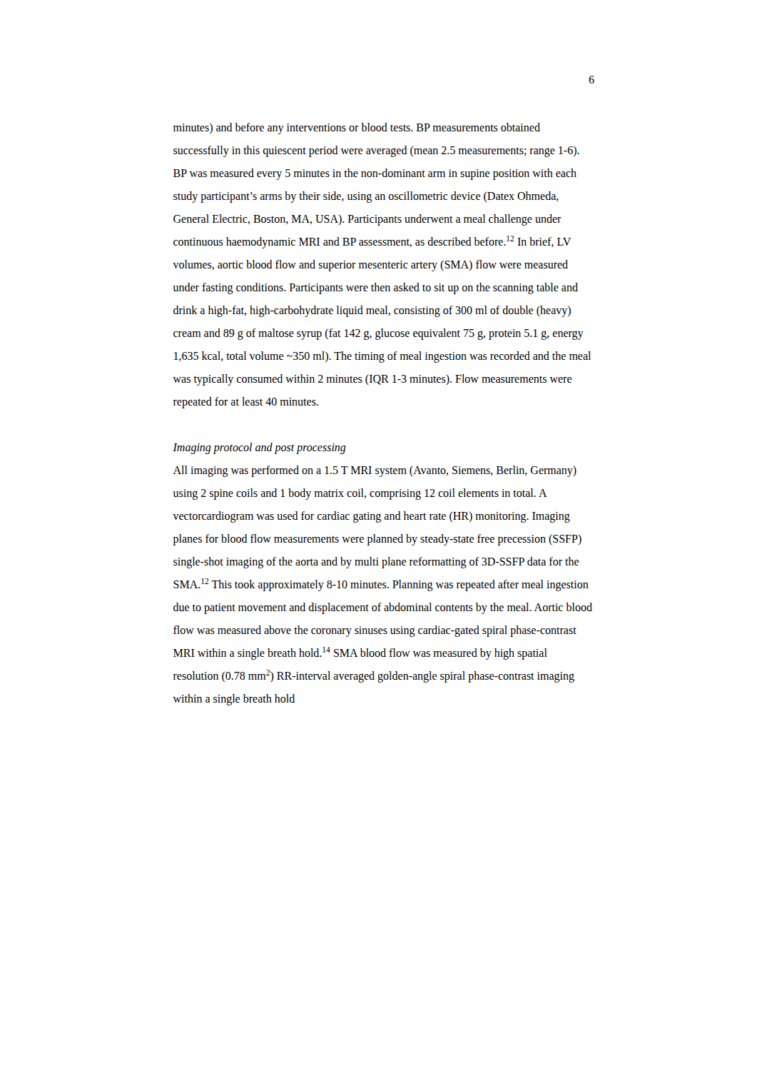6
minutes) and before any interventions or blood tests. BP measurements obtained successfully in this quiescent period were averaged (mean 2.5 measurements; range 1-6). BP was measured every 5 minutes in the non-dominant arm in supine position with each study participant’s arms by their side, using an oscillometric device (Datex Ohmeda, General Electric, Boston, MA, USA). Participants underwent a meal challenge under continuous haemodynamic MRI and BP assessment, as described before.12 In brief, LV volumes, aortic blood flow and superior mesenteric artery (SMA) flow were measured under fasting conditions. Participants were then asked to sit up on the scanning table and drink a high-fat, high-carbohydrate liquid meal, consisting of 300 ml of double (heavy) cream and 89 g of maltose syrup (fat 142 g, glucose equivalent 75 g, protein 5.1 g, energy 1,635 kcal, total volume ~350 ml). The timing of meal ingestion was recorded and the meal was typically consumed within 2 minutes (IQR 1-3 minutes). Flow measurements were repeated for at least 40 minutes.
Imaging protocol and post processing
All imaging was performed on a 1.5 T MRI system (Avanto, Siemens, Berlin, Germany) using 2 spine coils and 1 body matrix coil, comprising 12 coil elements in total. A vectorcardiogram was used for cardiac gating and heart rate (HR) monitoring. Imaging planes for blood flow measurements were planned by steady-state free precession (SSFP) single-shot imaging of the aorta and by multi plane reformatting of 3D-SSFP data for the SMA.12 This took approximately 8-10 minutes. Planning was repeated after meal ingestion due to patient movement and displacement of abdominal contents by the meal. Aortic blood flow was measured above the coronary sinuses using cardiac-gated spiral phase-contrast MRI within a single breath hold.14 SMA blood flow was measured by high spatial resolution (0.78 mm2) RR-interval averaged golden-angle spiral phase-contrast imaging within a single breath hold